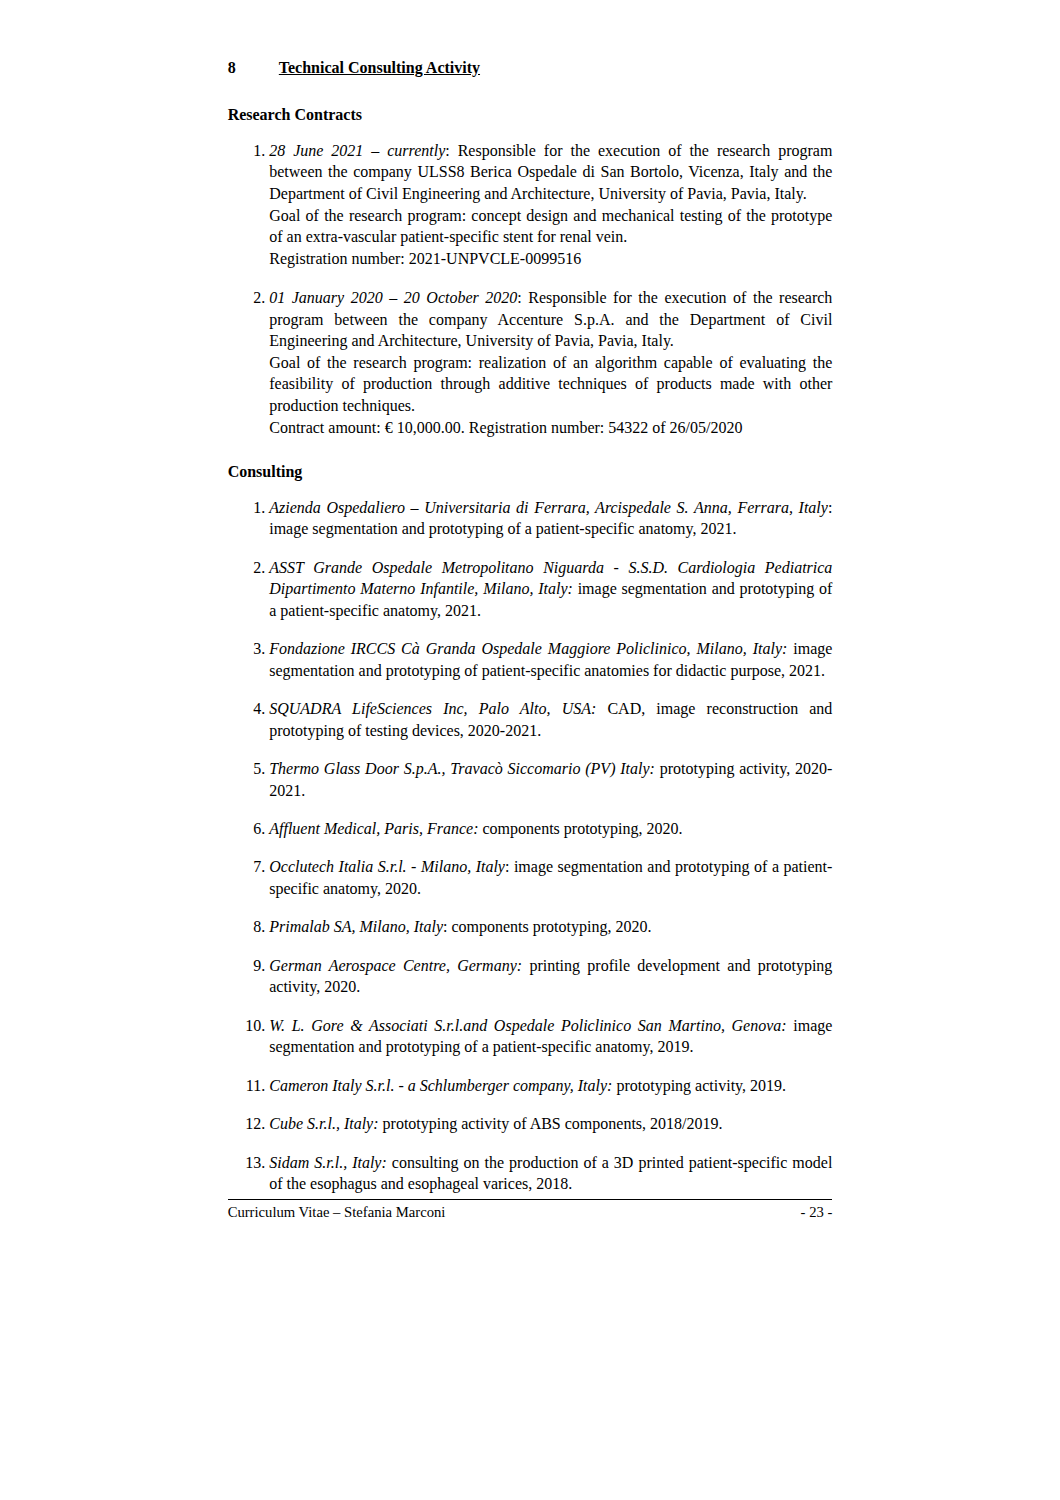8 Technical Consulting Activity
Research Contracts
28 June 2021 – currently: Responsible for the execution of the research program between the company ULSS8 Berica Ospedale di San Bortolo, Vicenza, Italy and the Department of Civil Engineering and Architecture, University of Pavia, Pavia, Italy.
Goal of the research program: concept design and mechanical testing of the prototype of an extra-vascular patient-specific stent for renal vein.
Registration number: 2021-UNPVCLE-0099516
01 January 2020 – 20 October 2020: Responsible for the execution of the research program between the company Accenture S.p.A. and the Department of Civil Engineering and Architecture, University of Pavia, Pavia, Italy.
Goal of the research program: realization of an algorithm capable of evaluating the feasibility of production through additive techniques of products made with other production techniques.
Contract amount: € 10,000.00. Registration number: 54322 of 26/05/2020
Consulting
Azienda Ospedaliero – Universitaria di Ferrara, Arcispedale S. Anna, Ferrara, Italy: image segmentation and prototyping of a patient-specific anatomy, 2021.
ASST Grande Ospedale Metropolitano Niguarda - S.S.D. Cardiologia Pediatrica Dipartimento Materno Infantile, Milano, Italy: image segmentation and prototyping of a patient-specific anatomy, 2021.
Fondazione IRCCS Cà Granda Ospedale Maggiore Policlinico, Milano, Italy: image segmentation and prototyping of patient-specific anatomies for didactic purpose, 2021.
SQUADRA LifeSciences Inc, Palo Alto, USA: CAD, image reconstruction and prototyping of testing devices, 2020-2021.
Thermo Glass Door S.p.A., Travacò Siccomario (PV) Italy: prototyping activity, 2020-2021.
Affluent Medical, Paris, France: components prototyping, 2020.
Occlutech Italia S.r.l. - Milano, Italy: image segmentation and prototyping of a patient-specific anatomy, 2020.
Primalab SA, Milano, Italy: components prototyping, 2020.
German Aerospace Centre, Germany: printing profile development and prototyping activity, 2020.
W. L. Gore & Associati S.r.l.and Ospedale Policlinico San Martino, Genova: image segmentation and prototyping of a patient-specific anatomy, 2019.
Cameron Italy S.r.l. - a Schlumberger company, Italy: prototyping activity, 2019.
Cube S.r.l., Italy: prototyping activity of ABS components, 2018/2019.
Sidam S.r.l., Italy: consulting on the production of a 3D printed patient-specific model of the esophagus and esophageal varices, 2018.
Curriculum Vitae – Stefania Marconi - 23 -